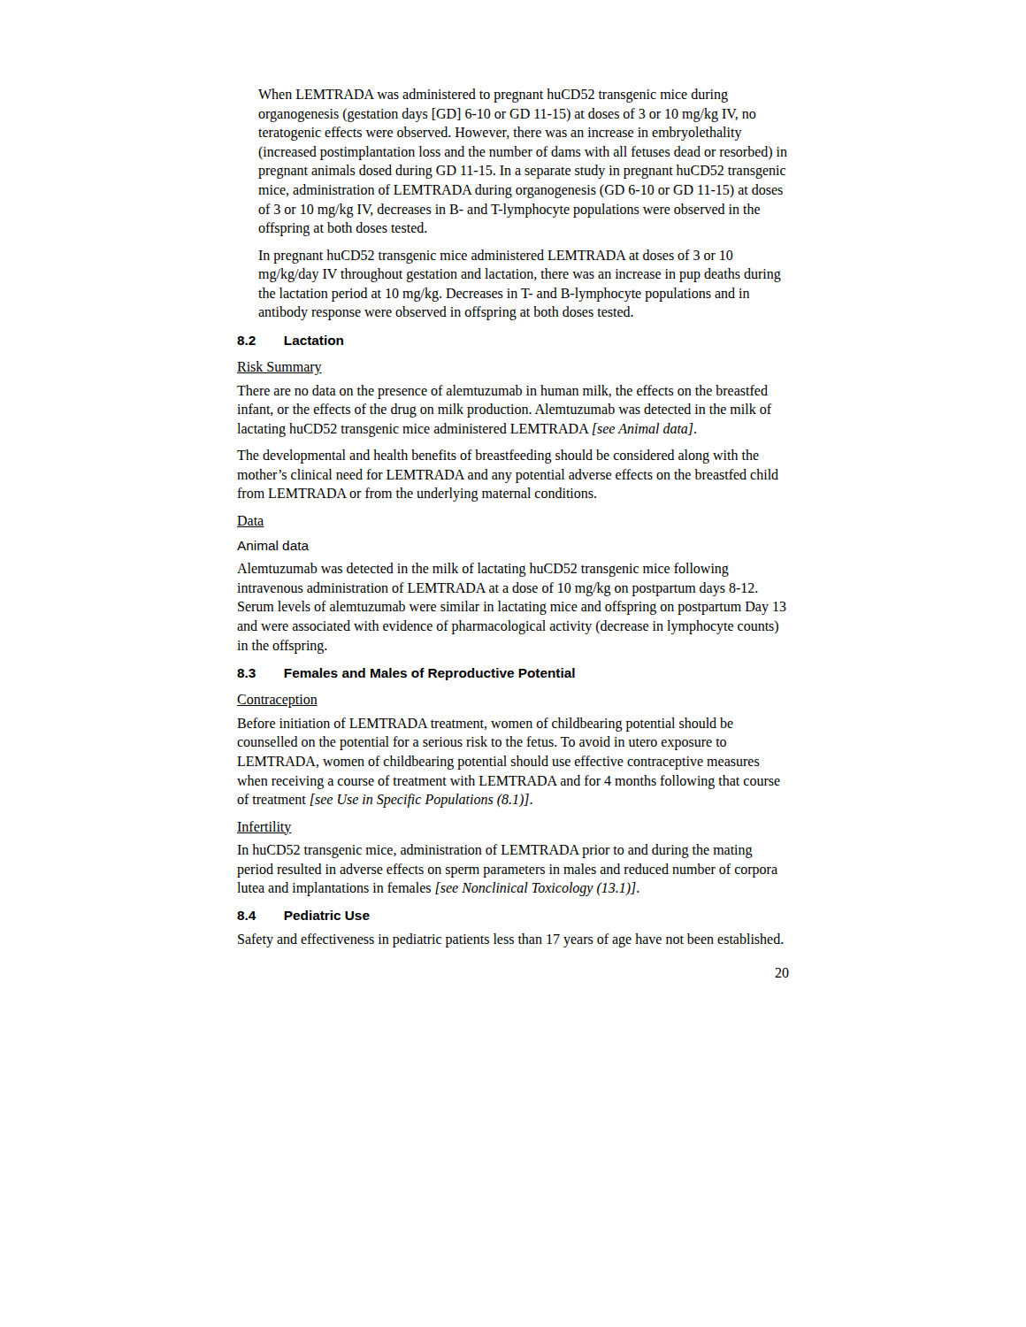When LEMTRADA was administered to pregnant huCD52 transgenic mice during organogenesis (gestation days [GD] 6-10 or GD 11-15) at doses of 3 or 10 mg/kg IV, no teratogenic effects were observed. However, there was an increase in embryolethality (increased postimplantation loss and the number of dams with all fetuses dead or resorbed) in pregnant animals dosed during GD 11-15. In a separate study in pregnant huCD52 transgenic mice, administration of LEMTRADA during organogenesis (GD 6-10 or GD 11-15) at doses of 3 or 10 mg/kg IV, decreases in B- and T-lymphocyte populations were observed in the offspring at both doses tested.
In pregnant huCD52 transgenic mice administered LEMTRADA at doses of 3 or 10 mg/kg/day IV throughout gestation and lactation, there was an increase in pup deaths during the lactation period at 10 mg/kg. Decreases in T- and B-lymphocyte populations and in antibody response were observed in offspring at both doses tested.
8.2 Lactation
Risk Summary
There are no data on the presence of alemtuzumab in human milk, the effects on the breastfed infant, or the effects of the drug on milk production. Alemtuzumab was detected in the milk of lactating huCD52 transgenic mice administered LEMTRADA [see Animal data].
The developmental and health benefits of breastfeeding should be considered along with the mother’s clinical need for LEMTRADA and any potential adverse effects on the breastfed child from LEMTRADA or from the underlying maternal conditions.
Data
Animal data
Alemtuzumab was detected in the milk of lactating huCD52 transgenic mice following intravenous administration of LEMTRADA at a dose of 10 mg/kg on postpartum days 8-12. Serum levels of alemtuzumab were similar in lactating mice and offspring on postpartum Day 13 and were associated with evidence of pharmacological activity (decrease in lymphocyte counts) in the offspring.
8.3 Females and Males of Reproductive Potential
Contraception
Before initiation of LEMTRADA treatment, women of childbearing potential should be counselled on the potential for a serious risk to the fetus. To avoid in utero exposure to LEMTRADA, women of childbearing potential should use effective contraceptive measures when receiving a course of treatment with LEMTRADA and for 4 months following that course of treatment [see Use in Specific Populations (8.1)].
Infertility
In huCD52 transgenic mice, administration of LEMTRADA prior to and during the mating period resulted in adverse effects on sperm parameters in males and reduced number of corpora lutea and implantations in females [see Nonclinical Toxicology (13.1)].
8.4 Pediatric Use
Safety and effectiveness in pediatric patients less than 17 years of age have not been established.
20